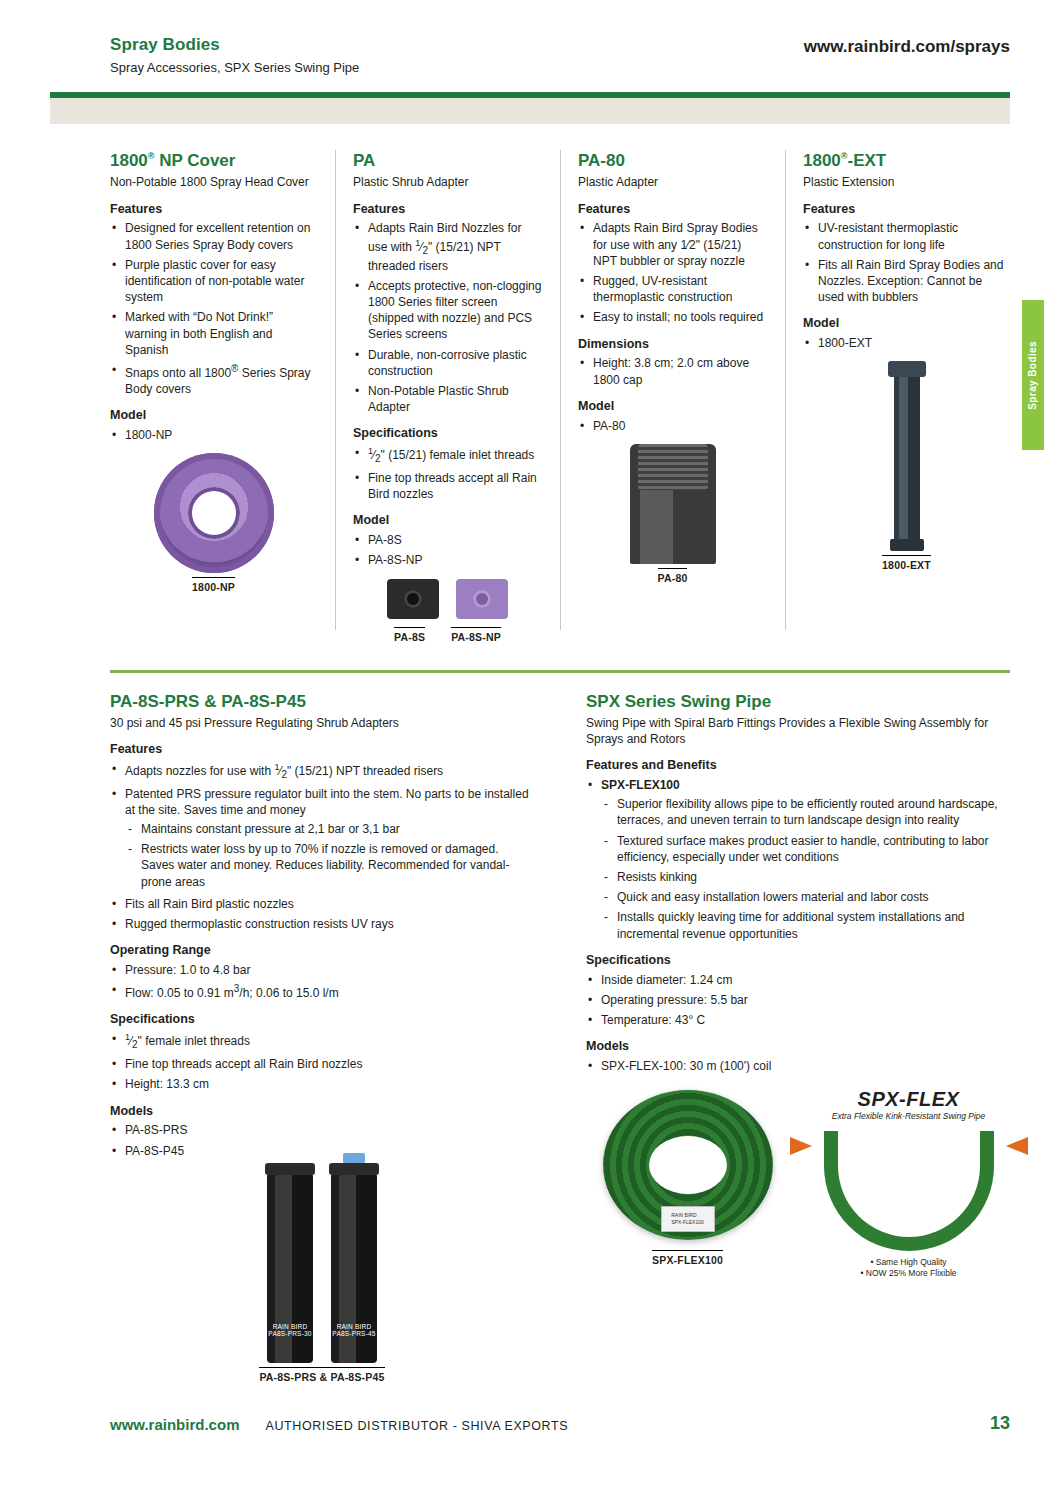Spray Bodies
Spray Accessories, SPX Series Swing Pipe
www.rainbird.com/sprays
Spray Bodies
1800® NP Cover
Non-Potable 1800 Spray Head Cover
Features
Designed for excellent retention on 1800 Series Spray Body covers
Purple plastic cover for easy identification of non-potable water system
Marked with “Do Not Drink!” warning in both English and Spanish
Snaps onto all 1800® Series Spray Body covers
Model
1800-NP
1800-NP
PA
Plastic Shrub Adapter
Features
Adapts Rain Bird Nozzles for use with 1⁄2" (15/21) NPT threaded risers
Accepts protective, non-clogging 1800 Series filter screen (shipped with nozzle) and PCS Series screens
Durable, non-corrosive plastic construction
Non-Potable Plastic Shrub Adapter
Specifications
1⁄2" (15/21) female inlet threads
Fine top threads accept all Rain Bird nozzles
Model
PA-8S
PA-8S-NP
PA-8S PA-8S-NP
PA-80
Plastic Adapter
Features
Adapts Rain Bird Spray Bodies for use with any 1⁄2" (15/21) NPT bubbler or spray nozzle
Rugged, UV-resistant thermoplastic construction
Easy to install; no tools required
Dimensions
Height: 3.8 cm; 2.0 cm above 1800 cap
Model
PA-80
PA-80
1800®-EXT
Plastic Extension
Features
UV-resistant thermoplastic construction for long life
Fits all Rain Bird Spray Bodies and Nozzles. Exception: Cannot be used with bubblers
Model
1800-EXT
1800-EXT
PA-8S-PRS & PA-8S-P45
30 psi and 45 psi Pressure Regulating Shrub Adapters
Features
Adapts nozzles for use with 1⁄2" (15/21) NPT threaded risers
Patented PRS pressure regulator built into the stem. No parts to be installed at the site. Saves time and money
Maintains constant pressure at 2,1 bar or 3,1 bar
Restricts water loss by up to 70% if nozzle is removed or damaged. Saves water and money. Reduces liability. Recommended for vandal-prone areas
Fits all Rain Bird plastic nozzles
Rugged thermoplastic construction resists UV rays
Operating Range
Pressure: 1.0 to 4.8 bar
Flow: 0.05 to 0.91 m3/h; 0.06 to 15.0 l/m
Specifications
1⁄2" female inlet threads
Fine top threads accept all Rain Bird nozzles
Height: 13.3 cm
Models
PA-8S-PRS
PA-8S-P45
RAIN BIRD
PA8S-PRS-30
RAIN BIRD
PA8S-PRS-45
PA-8S-PRS & PA-8S-P45
SPX Series Swing Pipe
Swing Pipe with Spiral Barb Fittings Provides a Flexible Swing Assembly for Sprays and Rotors
Features and Benefits
SPX-FLEX100
Superior flexibility allows pipe to be efficiently routed around hardscape, terraces, and uneven terrain to turn landscape design into reality
Textured surface makes product easier to handle, contributing to labor efficiency, especially under wet conditions
Resists kinking
Quick and easy installation lowers material and labor costs
Installs quickly leaving time for additional system installations and incremental revenue opportunities
Specifications
Inside diameter: 1.24 cm
Operating pressure: 5.5 bar
Temperature: 43° C
Models
SPX-FLEX-100: 30 m (100') coil
RAIN BIRD
SPX-FLEX100
SPX-FLEX100
SPX-FLEX
Extra Flexible Kink-Resistant Swing Pipe
• Same High Quality
• NOW 25% More Flixible
www.rainbird.com AUTHORISED DISTRIBUTOR - SHIVA EXPORTS
13